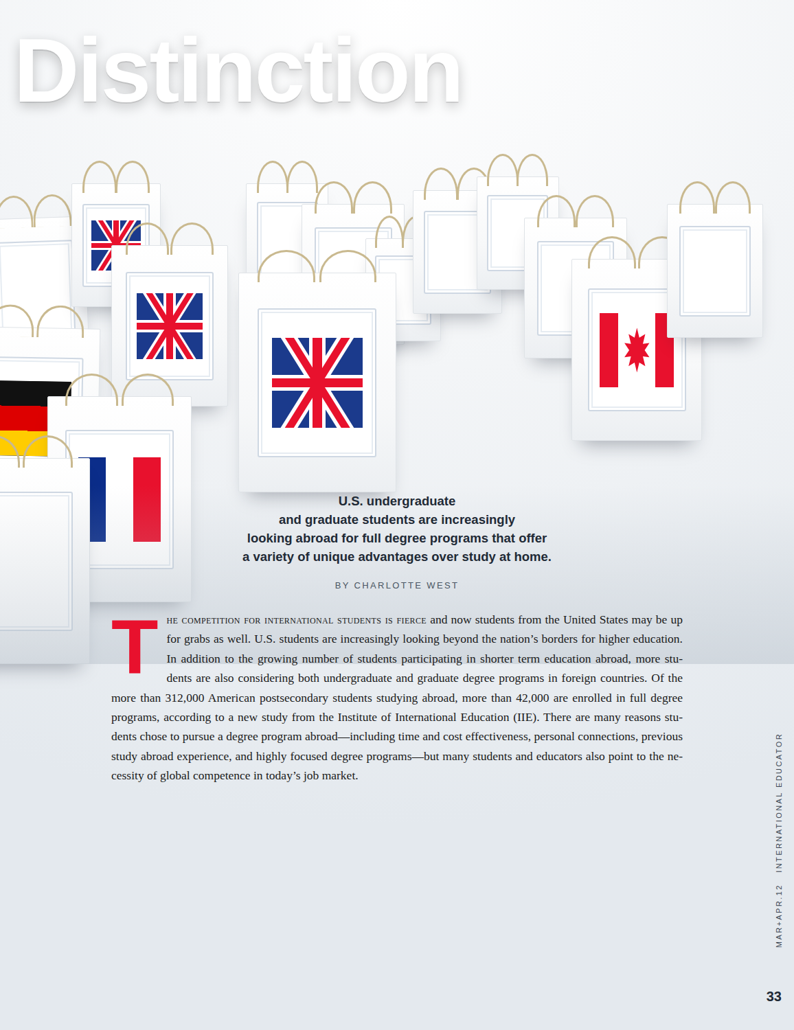Distinction
U.S. undergraduate
and graduate students are increasingly
looking abroad for full degree programs that offer
a variety of unique advantages over study at home.
By Charlotte West
The competition for international students is fierce and now students from the United States may be up for grabs as well. U.S. students are increasingly looking beyond the nation’s borders for higher education. In addition to the growing number of students participating in shorter term education abroad, more students are also considering both undergraduate and graduate degree programs in foreign countries. Of the more than 312,000 American postsecondary students studying abroad, more than 42,000 are enrolled in full degree programs, according to a new study from the Institute of International Education (IIE). There are many reasons students chose to pursue a degree program abroad—including time and cost effectiveness, personal connections, previous study abroad experience, and highly focused degree programs—but many students and educators also point to the necessity of global competence in today’s job market.
Mar+Apr.12 International Educator
33